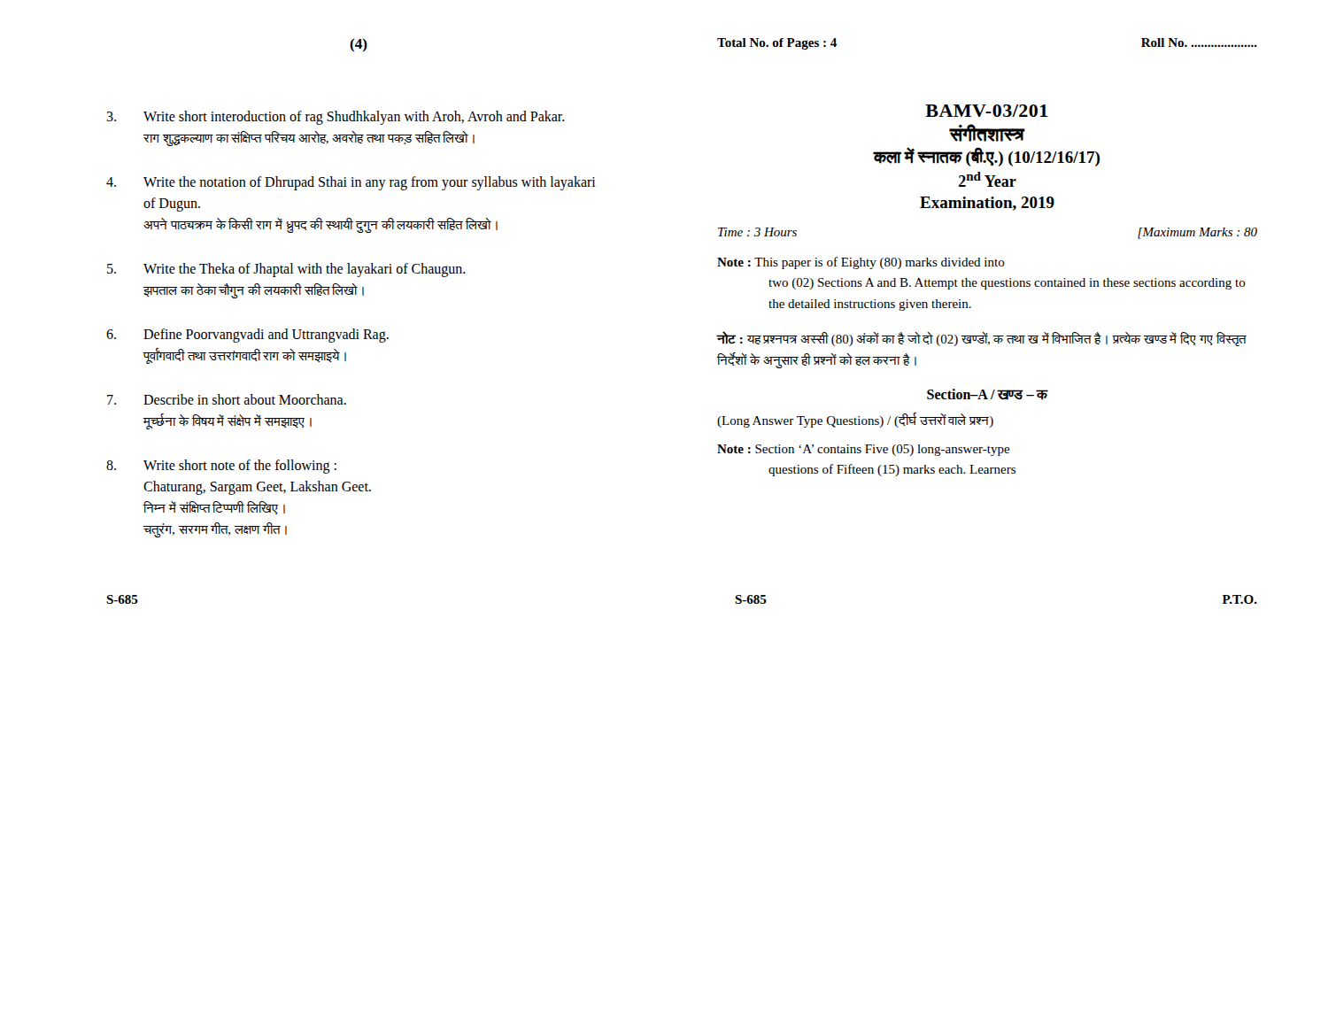(4)
3. Write short interoduction of rag Shudhkalyan with Aroh, Avroh and Pakar.
राग शुद्धकल्याण का संक्षिप्त परिचय आरोह, अवरोह तथा पकड़ सहित लिखो।
4. Write the notation of Dhrupad Sthai in any rag from your syllabus with layakari of Dugun.
अपने पाठ्यक्रम के किसी राग में ध्रुपद की स्थायी दुगुन की लयकारी सहित लिखो।
5. Write the Theka of Jhaptal with the layakari of Chaugun.
झपताल का ठेका चौगुन की लयकारी सहित लिखो।
6. Define Poorvangvadi and Uttrangvadi Rag.
पूर्वांगवादी तथा उत्तरांगवादी राग को समझाइये।
7. Describe in short about Moorchana.
मूर्च्छना के विषय में संक्षेप में समझाइए।
8. Write short note of the following :
Chaturang, Sargam Geet, Lakshan Geet.
निम्न में संक्षिप्त टिप्पणी लिखिए।
चतुरंग, सरगम गीत, लक्षण गीत।
Total No. of Pages : 4 Roll No. ....................
BAMV-03/201
संगीतशास्त्र
कला में स्नातक (बी.ए.) (10/12/16/17)
2nd Year
Examination, 2019
Time : 3 Hours [Maximum Marks : 80
Note : This paper is of Eighty (80) marks divided into
two (02) Sections A and B. Attempt the questions contained in these sections according to the detailed instructions given therein.
नोट : यह प्रश्नपत्र अस्सी (80) अंकों का है जो दो (02) खण्डों, क तथा ख में विभाजित है। प्रत्येक खण्ड में दिए गए विस्तृत निर्देशों के अनुसार ही प्रश्नों को हल करना है।
Section–A / खण्ड – क
(Long Answer Type Questions) / (दीर्घ उत्तरों वाले प्रश्न)
Note : Section ‘A’ contains Five (05) long-answer-type
questions of Fifteen (15) marks each. Learners
S-685
S-685 P.T.O.